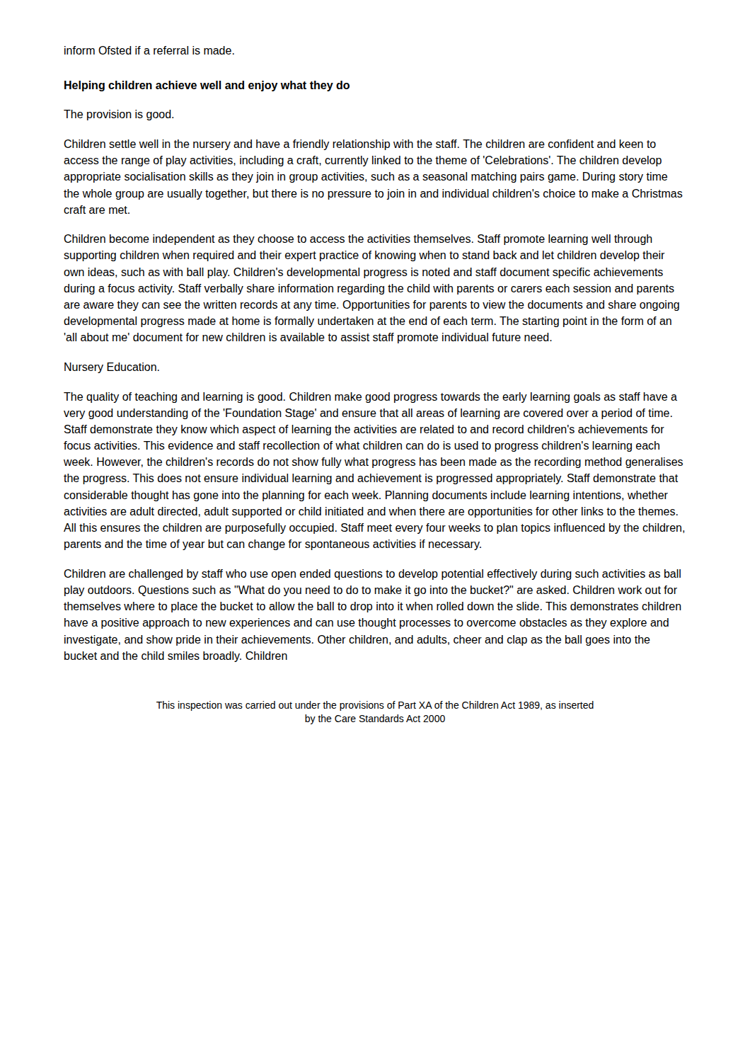inform Ofsted if a referral is made.
Helping children achieve well and enjoy what they do
The provision is good.
Children settle well in the nursery and have a friendly relationship with the staff. The children are confident and keen to access the range of play activities, including a craft, currently linked to the theme of 'Celebrations'. The children develop appropriate socialisation skills as they join in group activities, such as a seasonal matching pairs game. During story time the whole group are usually together, but there is no pressure to join in and individual children's choice to make a Christmas craft are met.
Children become independent as they choose to access the activities themselves. Staff promote learning well through supporting children when required and their expert practice of knowing when to stand back and let children develop their own ideas, such as with ball play. Children's developmental progress is noted and staff document specific achievements during a focus activity. Staff verbally share information regarding the child with parents or carers each session and parents are aware they can see the written records at any time. Opportunities for parents to view the documents and share ongoing developmental progress made at home is formally undertaken at the end of each term. The starting point in the form of an 'all about me' document for new children is available to assist staff promote individual future need.
Nursery Education.
The quality of teaching and learning is good. Children make good progress towards the early learning goals as staff have a very good understanding of the 'Foundation Stage' and ensure that all areas of learning are covered over a period of time. Staff demonstrate they know which aspect of learning the activities are related to and record children's achievements for focus activities. This evidence and staff recollection of what children can do is used to progress children's learning each week. However, the children's records do not show fully what progress has been made as the recording method generalises the progress. This does not ensure individual learning and achievement is progressed appropriately. Staff demonstrate that considerable thought has gone into the planning for each week. Planning documents include learning intentions, whether activities are adult directed, adult supported or child initiated and when there are opportunities for other links to the themes. All this ensures the children are purposefully occupied. Staff meet every four weeks to plan topics influenced by the children, parents and the time of year but can change for spontaneous activities if necessary.
Children are challenged by staff who use open ended questions to develop potential effectively during such activities as ball play outdoors. Questions such as "What do you need to do to make it go into the bucket?" are asked. Children work out for themselves where to place the bucket to allow the ball to drop into it when rolled down the slide. This demonstrates children have a positive approach to new experiences and can use thought processes to overcome obstacles as they explore and investigate, and show pride in their achievements. Other children, and adults, cheer and clap as the ball goes into the bucket and the child smiles broadly. Children
This inspection was carried out under the provisions of Part XA of the Children Act 1989, as inserted
by the Care Standards Act 2000